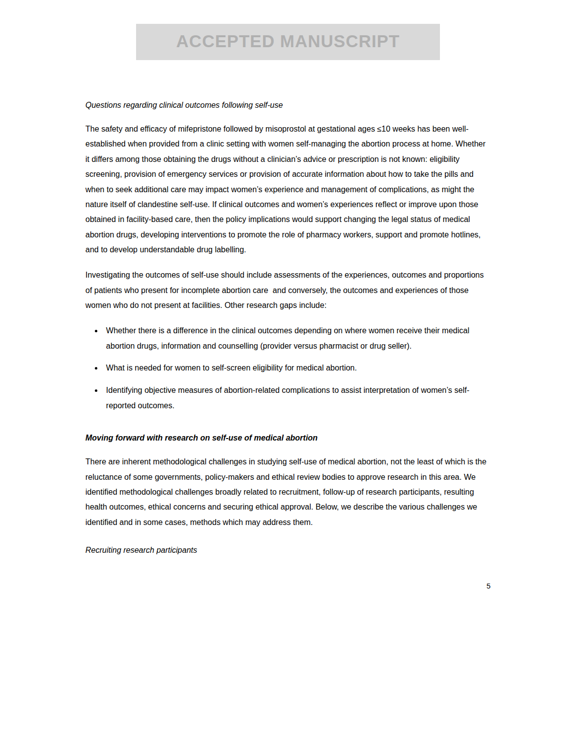ACCEPTED MANUSCRIPT
Questions regarding clinical outcomes following self-use
The safety and efficacy of mifepristone followed by misoprostol at gestational ages ≤10 weeks has been well-established when provided from a clinic setting with women self-managing the abortion process at home. Whether it differs among those obtaining the drugs without a clinician’s advice or prescription is not known: eligibility screening, provision of emergency services or provision of accurate information about how to take the pills and when to seek additional care may impact women’s experience and management of complications, as might the nature itself of clandestine self-use. If clinical outcomes and women’s experiences reflect or improve upon those obtained in facility-based care, then the policy implications would support changing the legal status of medical abortion drugs, developing interventions to promote the role of pharmacy workers, support and promote hotlines, and to develop understandable drug labelling.
Investigating the outcomes of self-use should include assessments of the experiences, outcomes and proportions of patients who present for incomplete abortion care and conversely, the outcomes and experiences of those women who do not present at facilities. Other research gaps include:
Whether there is a difference in the clinical outcomes depending on where women receive their medical abortion drugs, information and counselling (provider versus pharmacist or drug seller).
What is needed for women to self-screen eligibility for medical abortion.
Identifying objective measures of abortion-related complications to assist interpretation of women’s self-reported outcomes.
Moving forward with research on self-use of medical abortion
There are inherent methodological challenges in studying self-use of medical abortion, not the least of which is the reluctance of some governments, policy-makers and ethical review bodies to approve research in this area. We identified methodological challenges broadly related to recruitment, follow-up of research participants, resulting health outcomes, ethical concerns and securing ethical approval. Below, we describe the various challenges we identified and in some cases, methods which may address them.
Recruiting research participants
5